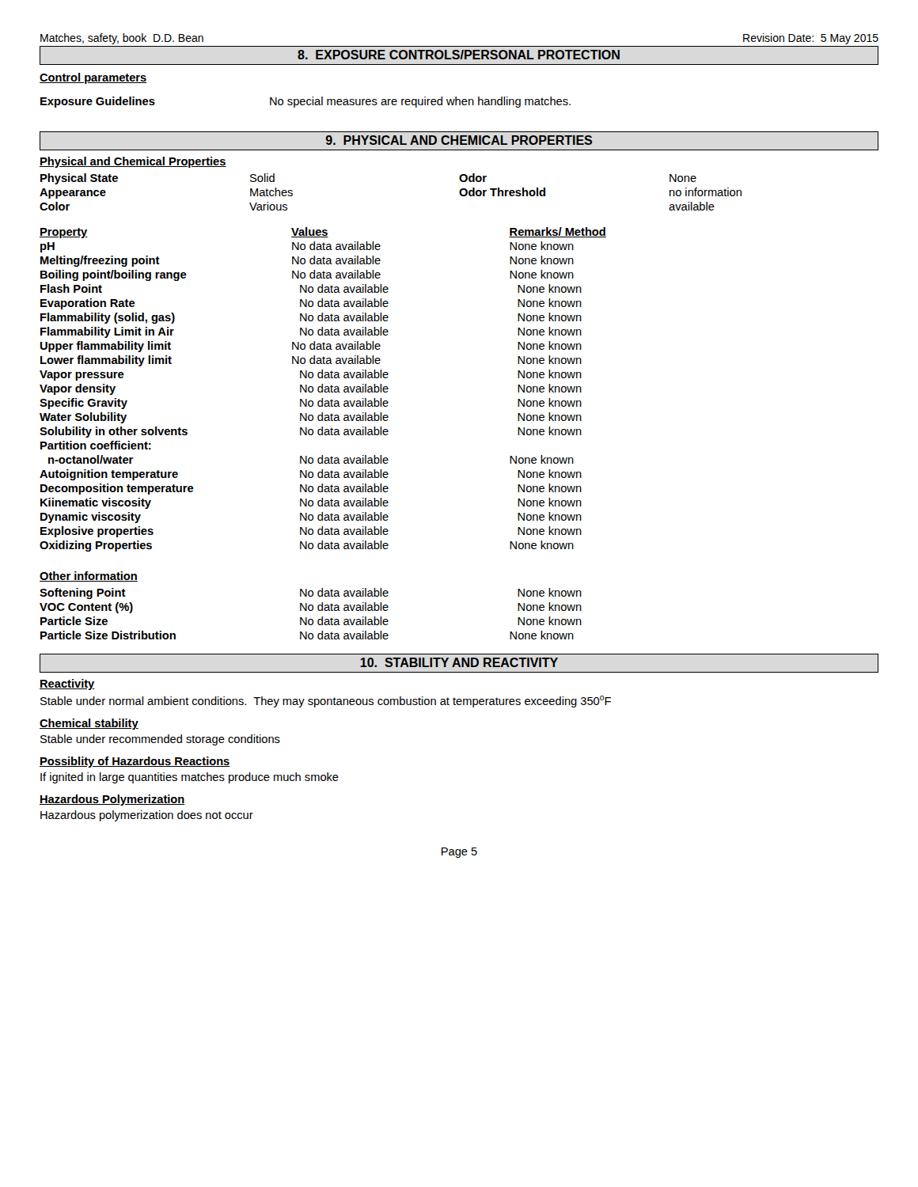Matches, safety, book D.D. Bean Revision Date: 5 May 2015
8. EXPOSURE CONTROLS/PERSONAL PROTECTION
Control parameters
Exposure Guidelines
No special measures are required when handling matches.
9. PHYSICAL AND CHEMICAL PROPERTIES
Physical and Chemical Properties
| Physical State | Solid | Odor | None |
| Appearance | Matches | Odor Threshold | no information |
| Color | Various | | available |
| Property | Values | Remarks/ Method |
| pH | No data available | None known |
| Melting/freezing point | No data available | None known |
| Boiling point/boiling range | No data available | None known |
| Flash Point | No data available | None known |
| Evaporation Rate | No data available | None known |
| Flammability (solid, gas) | No data available | None known |
| Flammability Limit in Air | No data available | None known |
| Upper flammability limit | No data available | None known |
| Lower flammability limit | No data available | None known |
| Vapor pressure | No data available | None known |
| Vapor density | No data available | None known |
| Specific Gravity | No data available | None known |
| Water Solubility | No data available | None known |
| Solubility in other solvents | No data available | None known |
| Partition coefficient: | | |
| n-octanol/water | No data available | None known |
| Autoignition temperature | No data available | None known |
| Decomposition temperature | No data available | None known |
| Kiinematic viscosity | No data available | None known |
| Dynamic viscosity | No data available | None known |
| Explosive properties | No data available | None known |
| Oxidizing Properties | No data available | None known |
Other information
| Softening Point | No data available | None known |
| VOC Content (%) | No data available | None known |
| Particle Size | No data available | None known |
| Particle Size Distribution | No data available | None known |
10. STABILITY AND REACTIVITY
Reactivity
Stable under normal ambient conditions. They may spontaneous combustion at temperatures exceeding 350oF
Chemical stability
Stable under recommended storage conditions
Possiblity of Hazardous Reactions
If ignited in large quantities matches produce much smoke
Hazardous Polymerization
Hazardous polymerization does not occur
Page 5